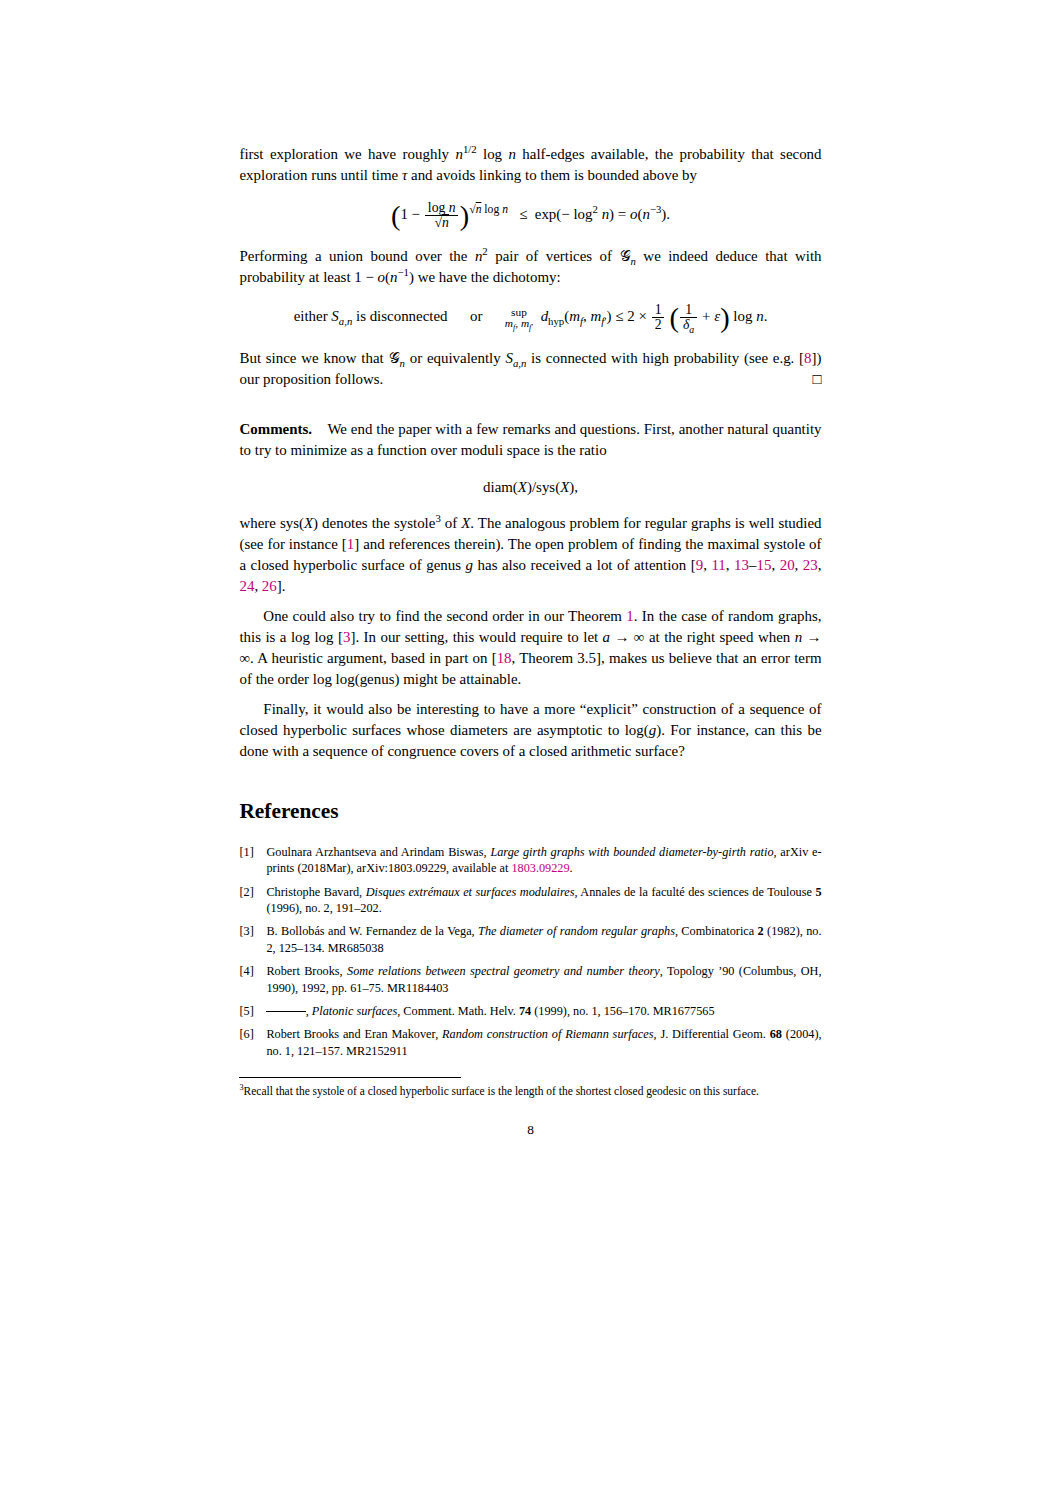first exploration we have roughly n1/2 log n half-edges available, the probability that second exploration runs until time τ and avoids linking to them is bounded above by
(1 − log n√n)√n log n ≤ exp(− log2 n) = o(n−3).
Performing a union bound over the n2 pair of vertices of 𝒢n we indeed deduce that with probability at least 1 − o(n−1) we have the dichotomy:
either Sa,n is disconnected or sup mf, mf′ dhyp(mf, mf′) ≤ 2 × 12 (1 δa + ε) log n.
But since we know that 𝒢n or equivalently Sa,n is connected with high probability (see e.g. [8]) our proposition follows. □
Comments. We end the paper with a few remarks and questions. First, another natural quantity to try to minimize as a function over moduli space is the ratio
diam(X)/sys(X),
where sys(X) denotes the systole3 of X. The analogous problem for regular graphs is well studied (see for instance [1] and references therein). The open problem of finding the maximal systole of a closed hyperbolic surface of genus g has also received a lot of attention [9, 11, 13–15, 20, 23, 24, 26].
One could also try to find the second order in our Theorem 1. In the case of random graphs, this is a log log [3]. In our setting, this would require to let a → ∞ at the right speed when n → ∞. A heuristic argument, based in part on [18, Theorem 3.5], makes us believe that an error term of the order log log(genus) might be attainable.
Finally, it would also be interesting to have a more “explicit” construction of a sequence of closed hyperbolic surfaces whose diameters are asymptotic to log(g). For instance, can this be done with a sequence of congruence covers of a closed arithmetic surface?
References
[1] Goulnara Arzhantseva and Arindam Biswas, Large girth graphs with bounded diameter-by-girth ratio, arXiv e-prints (2018Mar), arXiv:1803.09229, available at 1803.09229.
[2] Christophe Bavard, Disques extrémaux et surfaces modulaires, Annales de la faculté des sciences de Toulouse 5 (1996), no. 2, 191–202.
[3] B. Bollobás and W. Fernandez de la Vega, The diameter of random regular graphs, Combinatorica 2 (1982), no. 2, 125–134. MR685038
[4] Robert Brooks, Some relations between spectral geometry and number theory, Topology ’90 (Columbus, OH, 1990), 1992, pp. 61–75. MR1184403
[5] , Platonic surfaces, Comment. Math. Helv. 74 (1999), no. 1, 156–170. MR1677565
[6] Robert Brooks and Eran Makover, Random construction of Riemann surfaces, J. Differential Geom. 68 (2004), no. 1, 121–157. MR2152911
3Recall that the systole of a closed hyperbolic surface is the length of the shortest closed geodesic on this surface.
8